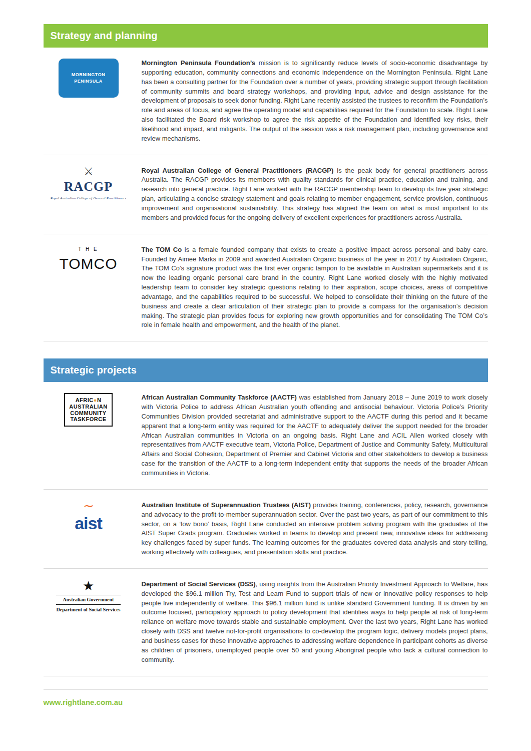Strategy and planning
MORNINGTON
PENINSULA
Mornington Peninsula Foundation’s mission is to significantly reduce levels of socio-economic disadvantage by supporting education, community connections and economic independence on the Mornington Peninsula. Right Lane has been a consulting partner for the Foundation over a number of years, providing strategic support through facilitation of community summits and board strategy workshops, and providing input, advice and design assistance for the development of proposals to seek donor funding. Right Lane recently assisted the trustees to reconfirm the Foundation’s role and areas of focus, and agree the operating model and capabilities required for the Foundation to scale. Right Lane also facilitated the Board risk workshop to agree the risk appetite of the Foundation and identified key risks, their likelihood and impact, and mitigants. The output of the session was a risk management plan, including governance and review mechanisms.
⚔
RACGP
Royal Australian College of General Practitioners
Royal Australian College of General Practitioners (RACGP) is the peak body for general practitioners across Australia. The RACGP provides its members with quality standards for clinical practice, education and training, and research into general practice. Right Lane worked with the RACGP membership team to develop its five year strategic plan, articulating a concise strategy statement and goals relating to member engagement, service provision, continuous improvement and organisational sustainability. This strategy has aligned the team on what is most important to its members and provided focus for the ongoing delivery of excellent experiences for practitioners across Australia.
T H E
TOMCO
The TOM Co is a female founded company that exists to create a positive impact across personal and baby care. Founded by Aimee Marks in 2009 and awarded Australian Organic business of the year in 2017 by Australian Organic, The TOM Co’s signature product was the first ever organic tampon to be available in Australian supermarkets and it is now the leading organic personal care brand in the country. Right Lane worked closely with the highly motivated leadership team to consider key strategic questions relating to their aspiration, scope choices, areas of competitive advantage, and the capabilities required to be successful. We helped to consolidate their thinking on the future of the business and create a clear articulation of their strategic plan to provide a compass for the organisation’s decision making. The strategic plan provides focus for exploring new growth opportunities and for consolidating The TOM Co’s role in female health and empowerment, and the health of the planet.
Strategic projects
AFRIC●N
AUSTRALIAN
COMMUNITY
TASKFORCE
African Australian Community Taskforce (AACTF) was established from January 2018 – June 2019 to work closely with Victoria Police to address African Australian youth offending and antisocial behaviour. Victoria Police’s Priority Communities Division provided secretariat and administrative support to the AACTF during this period and it became apparent that a long-term entity was required for the AACTF to adequately deliver the support needed for the broader African Australian communities in Victoria on an ongoing basis. Right Lane and ACIL Allen worked closely with representatives from AACTF executive team, Victoria Police, Department of Justice and Community Safety, Multicultural Affairs and Social Cohesion, Department of Premier and Cabinet Victoria and other stakeholders to develop a business case for the transition of the AACTF to a long-term independent entity that supports the needs of the broader African communities in Victoria.
∼
aist
Australian Institute of Superannuation Trustees (AIST) provides training, conferences, policy, research, governance and advocacy to the profit-to-member superannuation sector. Over the past two years, as part of our commitment to this sector, on a ‘low bono’ basis, Right Lane conducted an intensive problem solving program with the graduates of the AIST Super Grads program. Graduates worked in teams to develop and present new, innovative ideas for addressing key challenges faced by super funds. The learning outcomes for the graduates covered data analysis and story-telling, working effectively with colleagues, and presentation skills and practice.
★
Australian Government
Department of Social Services
Department of Social Services (DSS), using insights from the Australian Priority Investment Approach to Welfare, has developed the $96.1 million Try, Test and Learn Fund to support trials of new or innovative policy responses to help people live independently of welfare. This $96.1 million fund is unlike standard Government funding. It is driven by an outcome focused, participatory approach to policy development that identifies ways to help people at risk of long-term reliance on welfare move towards stable and sustainable employment. Over the last two years, Right Lane has worked closely with DSS and twelve not-for-profit organisations to co-develop the program logic, delivery models project plans, and business cases for these innovative approaches to addressing welfare dependence in participant cohorts as diverse as children of prisoners, unemployed people over 50 and young Aboriginal people who lack a cultural connection to community.
www.rightlane.com.au